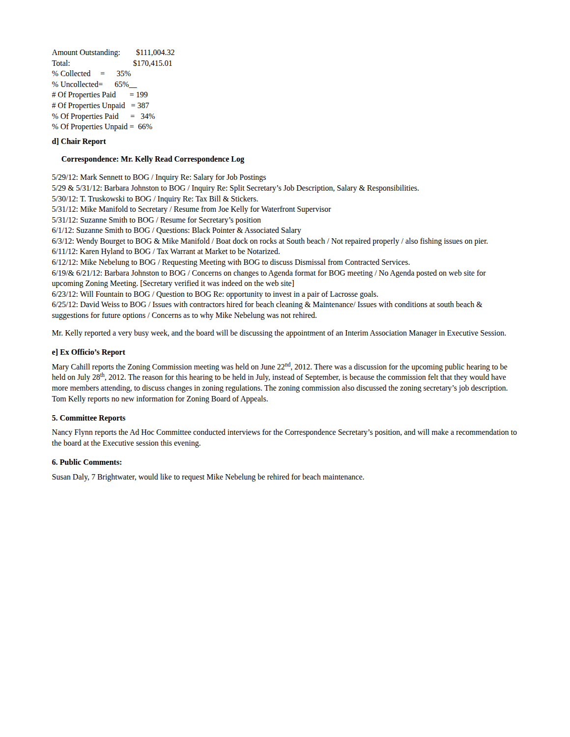Amount Outstanding: $111,004.32
Total: $170,415.01
% Collected = 35%
% Uncollected= 65%__
# Of Properties Paid = 199
# Of Properties Unpaid = 387
% Of Properties Paid = 34%
% Of Properties Unpaid = 66%
d] Chair Report
Correspondence: Mr. Kelly Read Correspondence Log
5/29/12: Mark Sennett to BOG / Inquiry Re: Salary for Job Postings
5/29 & 5/31/12: Barbara Johnston to BOG / Inquiry Re: Split Secretary’s Job Description, Salary & Responsibilities.
5/30/12: T. Truskowski to BOG / Inquiry Re: Tax Bill & Stickers.
5/31/12: Mike Manifold to Secretary / Resume from Joe Kelly for Waterfront Supervisor
5/31/12: Suzanne Smith to BOG / Resume for Secretary’s position
6/1/12: Suzanne Smith to BOG / Questions: Black Pointer & Associated Salary
6/3/12: Wendy Bourget to BOG & Mike Manifold / Boat dock on rocks at South beach / Not repaired properly / also fishing issues on pier.
6/11/12: Karen Hyland to BOG / Tax Warrant at Market to be Notarized.
6/12/12: Mike Nebelung to BOG / Requesting Meeting with BOG to discuss Dismissal from Contracted Services.
6/19/& 6/21/12: Barbara Johnston to BOG / Concerns on changes to Agenda format for BOG meeting / No Agenda posted on web site for upcoming Zoning Meeting. [Secretary verified it was indeed on the web site]
6/23/12: Will Fountain to BOG / Question to BOG Re: opportunity to invest in a pair of Lacrosse goals.
6/25/12: David Weiss to BOG / Issues with contractors hired for beach cleaning & Maintenance/ Issues with conditions at south beach & suggestions for future options / Concerns as to why Mike Nebelung was not rehired.
Mr. Kelly reported a very busy week, and the board will be discussing the appointment of an Interim Association Manager in Executive Session.
e] Ex Officio’s Report
Mary Cahill reports the Zoning Commission meeting was held on June 22nd, 2012. There was a discussion for the upcoming public hearing to be held on July 28th, 2012. The reason for this hearing to be held in July, instead of September, is because the commission felt that they would have more members attending, to discuss changes in zoning regulations. The zoning commission also discussed the zoning secretary’s job description.
Tom Kelly reports no new information for Zoning Board of Appeals.
5. Committee Reports
Nancy Flynn reports the Ad Hoc Committee conducted interviews for the Correspondence Secretary’s position, and will make a recommendation to the board at the Executive session this evening.
6. Public Comments:
Susan Daly, 7 Brightwater, would like to request Mike Nebelung be rehired for beach maintenance.